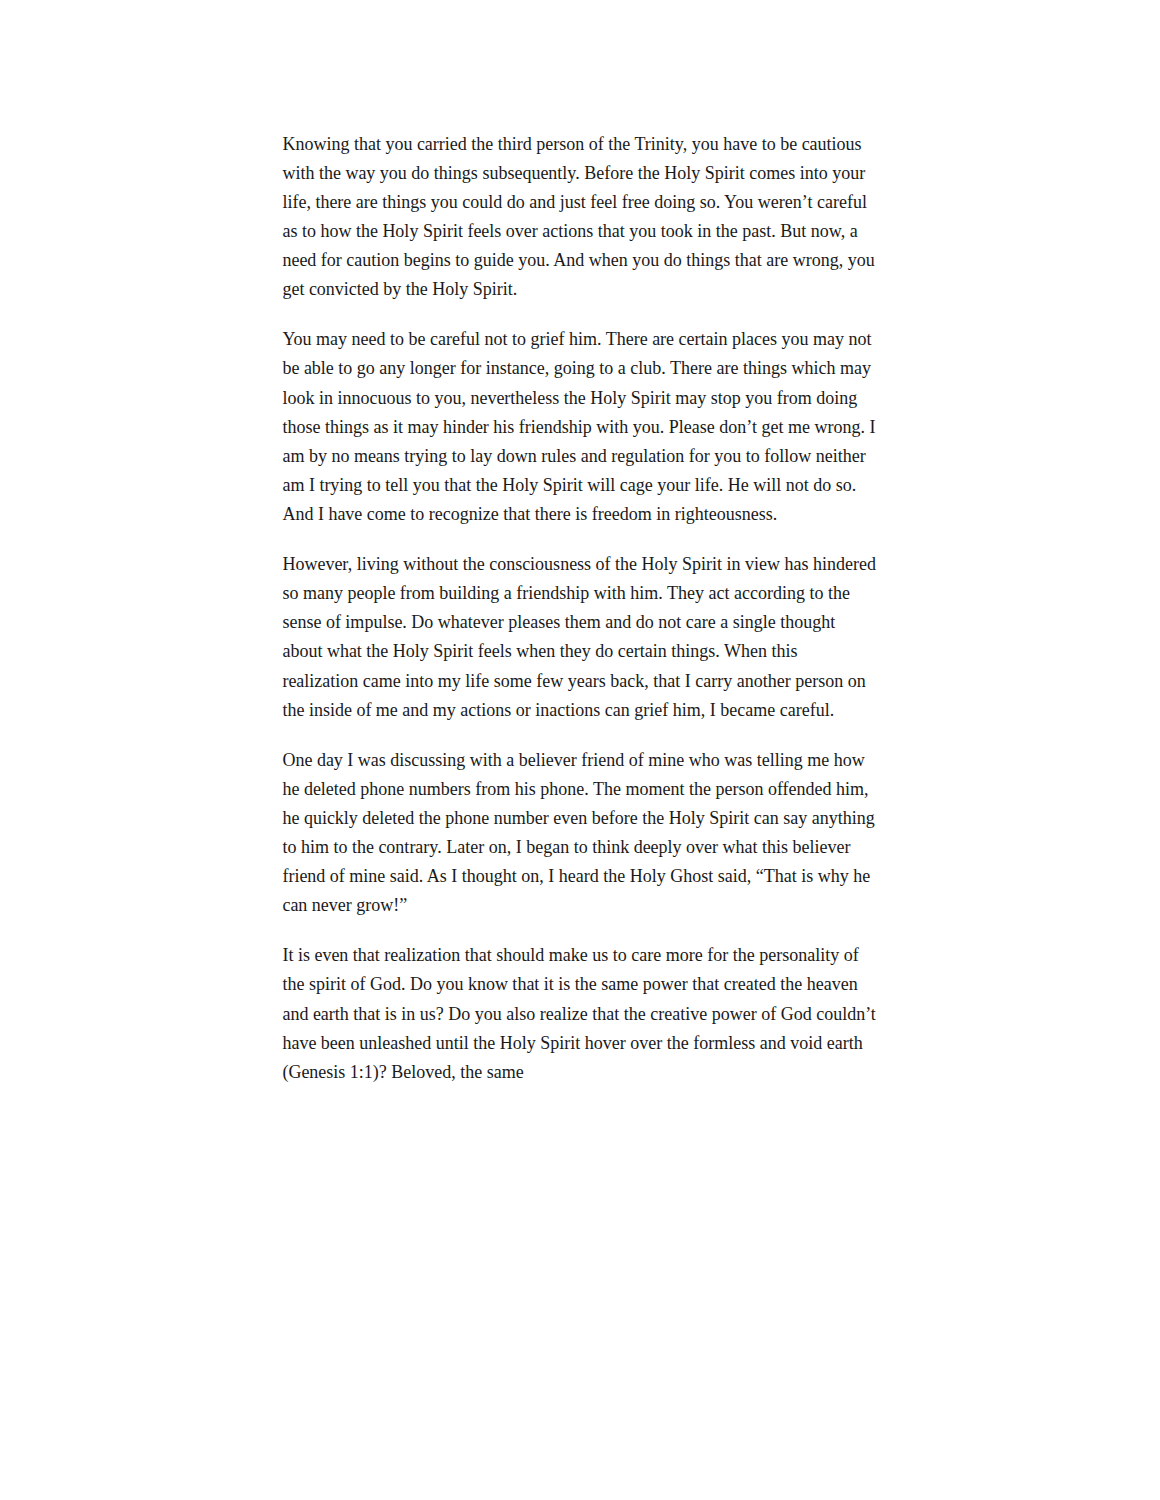Knowing that you carried the third person of the Trinity, you have to be cautious with the way you do things subsequently. Before the Holy Spirit comes into your life, there are things you could do and just feel free doing so. You weren’t careful as to how the Holy Spirit feels over actions that you took in the past. But now, a need for caution begins to guide you. And when you do things that are wrong, you get convicted by the Holy Spirit.
You may need to be careful not to grief him. There are certain places you may not be able to go any longer for instance, going to a club. There are things which may look in innocuous to you, nevertheless the Holy Spirit may stop you from doing those things as it may hinder his friendship with you. Please don’t get me wrong. I am by no means trying to lay down rules and regulation for you to follow neither am I trying to tell you that the Holy Spirit will cage your life. He will not do so. And I have come to recognize that there is freedom in righteousness.
However, living without the consciousness of the Holy Spirit in view has hindered so many people from building a friendship with him. They act according to the sense of impulse. Do whatever pleases them and do not care a single thought about what the Holy Spirit feels when they do certain things. When this realization came into my life some few years back, that I carry another person on the inside of me and my actions or inactions can grief him, I became careful.
One day I was discussing with a believer friend of mine who was telling me how he deleted phone numbers from his phone. The moment the person offended him, he quickly deleted the phone number even before the Holy Spirit can say anything to him to the contrary. Later on, I began to think deeply over what this believer friend of mine said. As I thought on, I heard the Holy Ghost said, “That is why he can never grow!”
It is even that realization that should make us to care more for the personality of the spirit of God. Do you know that it is the same power that created the heaven and earth that is in us? Do you also realize that the creative power of God couldn’t have been unleashed until the Holy Spirit hover over the formless and void earth (Genesis 1:1)? Beloved, the same